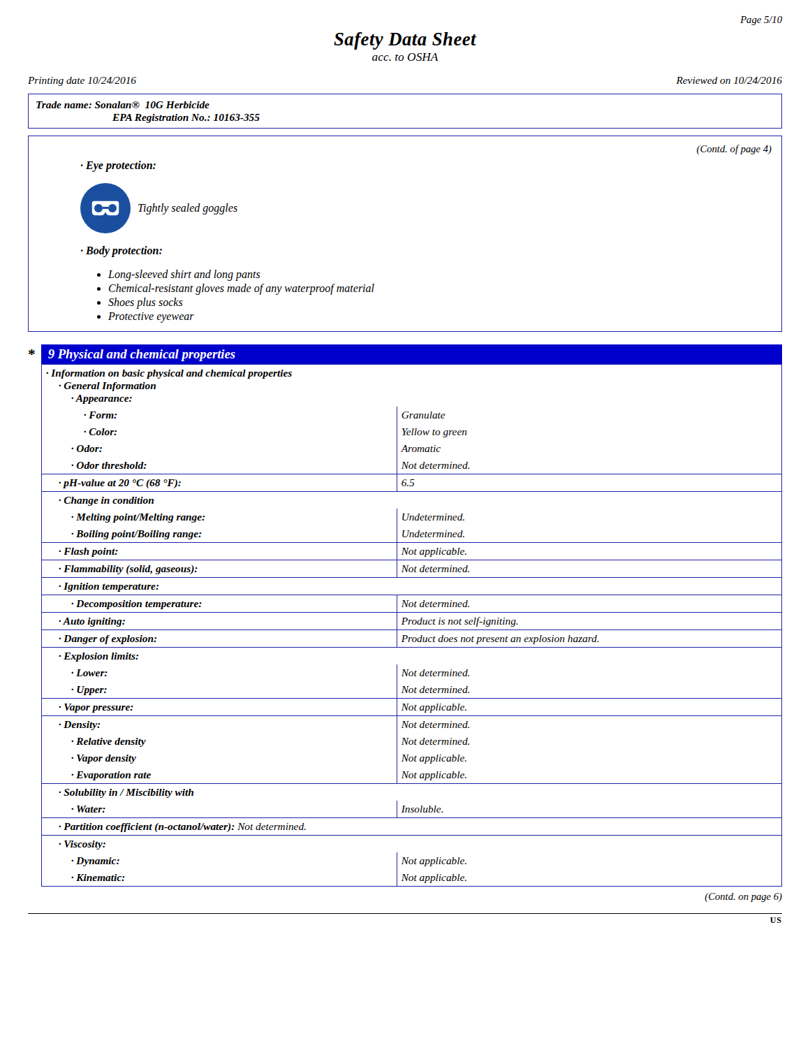Page 5/10
Safety Data Sheet
acc. to OSHA
Printing date 10/24/2016 Reviewed on 10/24/2016
Trade name: Sonalan® 10G Herbicide EPA Registration No.: 10163-355
(Contd. of page 4)
· Eye protection:
Tightly sealed goggles
· Body protection:
Long-sleeved shirt and long pants
Chemical-resistant gloves made of any waterproof material
Shoes plus socks
Protective eyewear
*
9 Physical and chemical properties
*
| · Information on basic physical and chemical properties · General Information · Appearance: |
| · Form: | Granulate |
| · Color: | Yellow to green |
| · Odor: | Aromatic |
| · Odor threshold: | Not determined. |
| · pH-value at 20 °C (68 °F): | 6.5 |
| · Change in condition |
| · Melting point/Melting range: | Undetermined. |
| · Boiling point/Boiling range: | Undetermined. |
| · Flash point: | Not applicable. |
| · Flammability (solid, gaseous): | Not determined. |
| · Ignition temperature: |
| · Decomposition temperature: | Not determined. |
| · Auto igniting: | Product is not self-igniting. |
| · Danger of explosion: | Product does not present an explosion hazard. |
| · Explosion limits: |
| · Lower: | Not determined. |
| · Upper: | Not determined. |
| · Vapor pressure: | Not applicable. |
| · Density: | Not determined. |
| · Relative density | Not determined. |
| · Vapor density | Not applicable. |
| · Evaporation rate | Not applicable. |
| · Solubility in / Miscibility with |
| · Water: | Insoluble. |
| · Partition coefficient (n-octanol/water): Not determined. |
| · Viscosity: |
| · Dynamic: | Not applicable. |
| · Kinematic: | Not applicable. |
(Contd. on page 6)
US